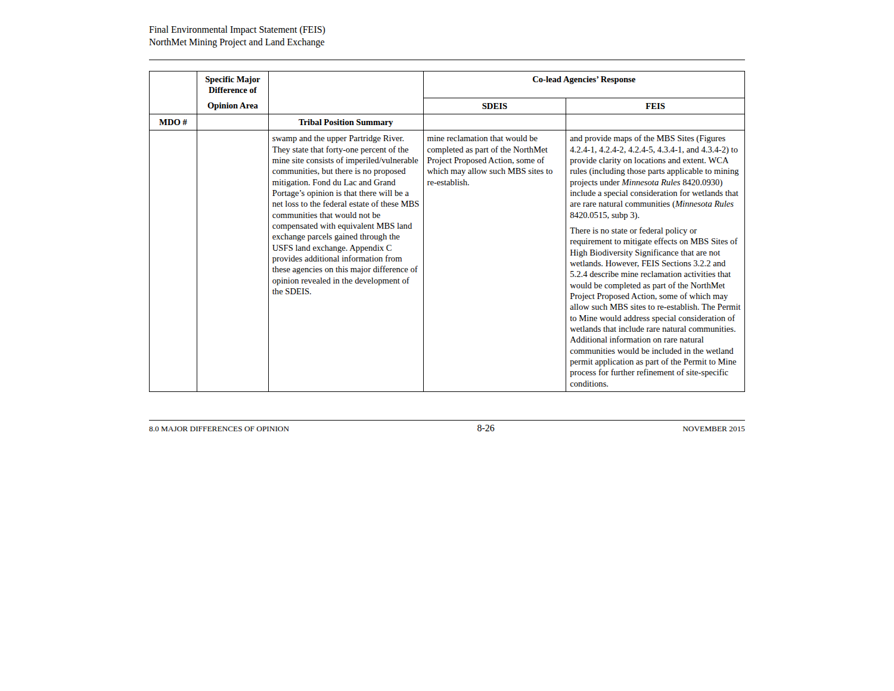Final Environmental Impact Statement (FEIS) NorthMet Mining Project and Land Exchange
| | Specific Major Difference of | | Co-lead Agencies’ Response |
| --- | --- | --- | --- |
| Opinion Area | SDEIS | FEIS |
| MDO # | | Tribal Position Summary | | |
| | | swamp and the upper Partridge River. They state that forty-one percent of the mine site consists of imperiled/vulnerable communities, but there is no proposed mitigation. Fond du Lac and Grand Portage’s opinion is that there will be a net loss to the federal estate of these MBS communities that would not be compensated with equivalent MBS land exchange parcels gained through the USFS land exchange. Appendix C provides additional information from these agencies on this major difference of opinion revealed in the development of the SDEIS. | mine reclamation that would be completed as part of the NorthMet Project Proposed Action, some of which may allow such MBS sites to re-establish. | and provide maps of the MBS Sites (Figures 4.2.4-1, 4.2.4-2, 4.2.4-5, 4.3.4-1, and 4.3.4-2) to provide clarity on locations and extent. WCA rules (including those parts applicable to mining projects under Minnesota Rules 8420.0930) include a special consideration for wetlands that are rare natural communities ( Minnesota Rules 8420.0515, subp 3). There is no state or federal policy or requirement to mitigate effects on MBS Sites of High Biodiversity Significance that are not wetlands. However, FEIS Sections 3.2.2 and 5.2.4 describe mine reclamation activities that would be completed as part of the NorthMet Project Proposed Action, some of which may allow such MBS sites to re-establish. The Permit to Mine would address special consideration of wetlands that include rare natural communities. Additional information on rare natural communities would be included in the wetland permit application as part of the Permit to Mine process for further refinement of site-specific conditions. |
8.0 MAJOR DIFFERENCES OF OPINION
8-26
NOVEMBER 2015